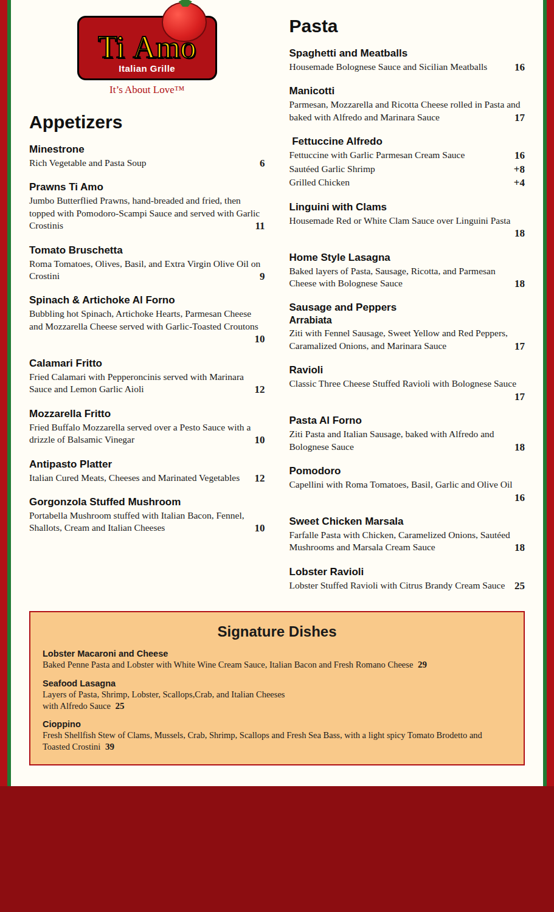Ti Amo
Italian Grille
It’s About Love™
Appetizers
Minestrone
Rich Vegetable and Pasta Soup 6
Prawns Ti Amo
Jumbo Butterflied Prawns, hand-breaded and fried, then topped with Pomodoro-Scampi Sauce and served with Garlic Crostinis 11
Tomato Bruschetta
Roma Tomatoes, Olives, Basil, and Extra Virgin Olive Oil on Crostini 9
Spinach & Artichoke Al Forno
Bubbling hot Spinach, Artichoke Hearts, Parmesan Cheese and Mozzarella Cheese served with Garlic-Toasted Croutons 10
Calamari Fritto
Fried Calamari with Pepperoncinis served with Marinara Sauce and Lemon Garlic Aioli 12
Mozzarella Fritto
Fried Buffalo Mozzarella served over a Pesto Sauce with a drizzle of Balsamic Vinegar 10
Antipasto Platter
Italian Cured Meats, Cheeses and Marinated Vegetables 12
Gorgonzola Stuffed Mushroom
Portabella Mushroom stuffed with Italian Bacon, Fennel, Shallots, Cream and Italian Cheeses 10
Pasta
Spaghetti and Meatballs
Housemade Bolognese Sauce and Sicilian Meatballs 16
Manicotti
Parmesan, Mozzarella and Ricotta Cheese rolled in Pasta and baked with Alfredo and Marinara Sauce 17
Fettuccine Alfredo
Fettuccine with Garlic Parmesan Cream Sauce 16
Sautéed Garlic Shrimp +8
Grilled Chicken +4
Linguini with Clams
Housemade Red or White Clam Sauce over Linguini Pasta 18
Home Style Lasagna
Baked layers of Pasta, Sausage, Ricotta, and Parmesan Cheese with Bolognese Sauce 18
Sausage and Peppers
Arrabiata
Ziti with Fennel Sausage, Sweet Yellow and Red Peppers, Caramalized Onions, and Marinara Sauce 17
Ravioli
Classic Three Cheese Stuffed Ravioli with Bolognese Sauce 17
Pasta Al Forno
Ziti Pasta and Italian Sausage, baked with Alfredo and Bolognese Sauce 18
Pomodoro
Capellini with Roma Tomatoes, Basil, Garlic and Olive Oil 16
Sweet Chicken Marsala
Farfalle Pasta with Chicken, Caramelized Onions, Sautéed Mushrooms and Marsala Cream Sauce 18
Lobster Ravioli
Lobster Stuffed Ravioli with Citrus Brandy Cream Sauce 25
Signature Dishes
Lobster Macaroni and Cheese
Baked Penne Pasta and Lobster with White Wine Cream Sauce, Italian Bacon and Fresh Romano Cheese 29
Seafood Lasagna
Layers of Pasta, Shrimp, Lobster, Scallops,Crab, and Italian Cheeses
with Alfredo Sauce 25
Cioppino
Fresh Shellfish Stew of Clams, Mussels, Crab, Shrimp, Scallops and Fresh Sea Bass, with a light spicy Tomato Brodetto and Toasted Crostini 39